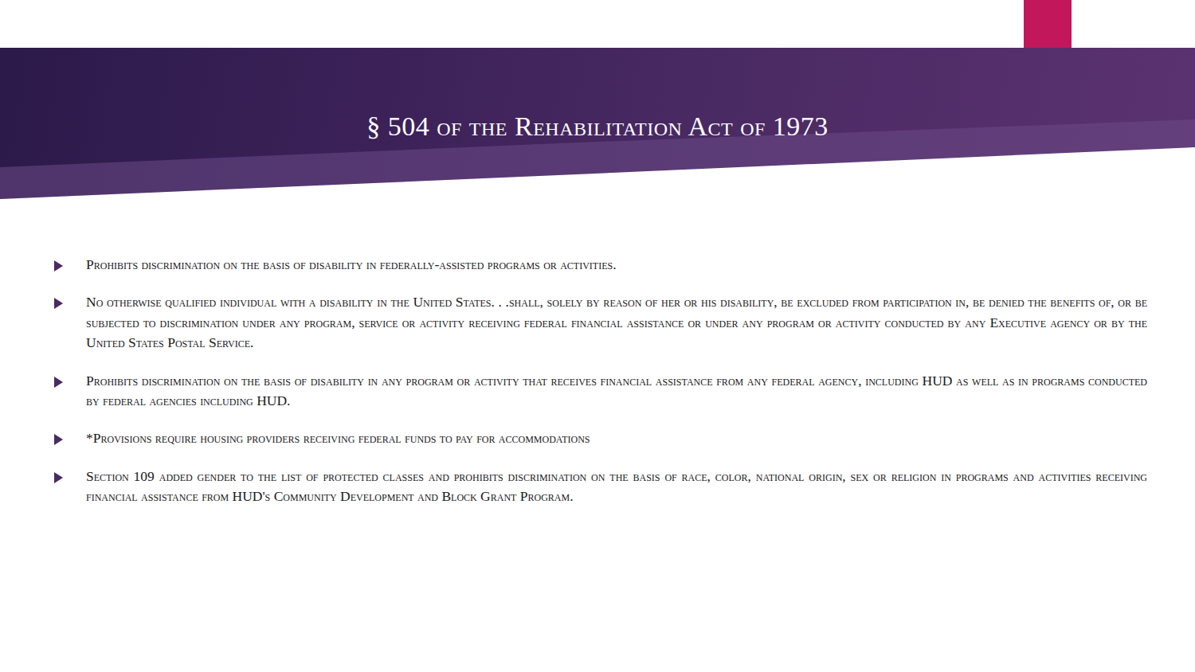§ 504 of the Rehabilitation Act of 1973
Prohibits discrimination on the basis of disability in federally-assisted programs or activities.
No otherwise qualified individual with a disability in the United States. . .shall, solely by reason of her or his disability, be excluded from participation in, be denied the benefits of, or be subjected to discrimination under any program, service or activity receiving federal financial assistance or under any program or activity conducted by any Executive agency or by the United States Postal Service.
Prohibits discrimination on the basis of disability in any program or activity that receives financial assistance from any federal agency, including HUD as well as in programs conducted by federal agencies including HUD.
*Provisions require housing providers receiving federal funds to pay for accommodations
Section 109 added gender to the list of protected classes and prohibits discrimination on the basis of race, color, national origin, sex or religion in programs and activities receiving financial assistance from HUD's Community Development and Block Grant Program.